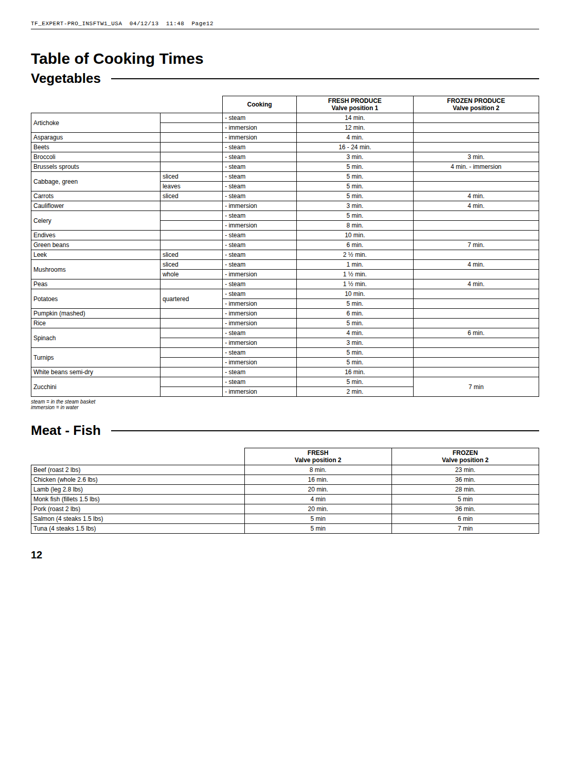TF_EXPERT-PRO_INSFTW1_USA 04/12/13 11:48 Page12
Table of Cooking Times
Vegetables
| | | Cooking | FRESH PRODUCE Valve position 1 | FROZEN PRODUCE Valve position 2 |
| --- | --- | --- | --- | --- |
| Artichoke | | - steam | 14 min. | |
| | - immersion | 12 min. | |
| Asparagus | | - immersion | 4 min. | |
| Beets | | - steam | 16 - 24 min. | |
| Broccoli | | - steam | 3 min. | 3 min. |
| Brussels sprouts | | - steam | 5 min. | 4 min. - immersion |
| Cabbage, green | sliced | - steam | 5 min. | |
| leaves | - steam | 5 min. | |
| Carrots | sliced | - steam | 5 min. | 4 min. |
| Cauliflower | | - immersion | 3 min. | 4 min. |
| Celery | | - steam | 5 min. | |
| | - immersion | 8 min. | |
| Endives | | - steam | 10 min. | |
| Green beans | | - steam | 6 min. | 7 min. |
| Leek | sliced | - steam | 2 ½ min. | |
| Mushrooms | sliced | - steam | 1 min. | 4 min. |
| whole | - immersion | 1 ½ min. | |
| Peas | | - steam | 1 ½ min. | 4 min. |
| Potatoes | quartered | - steam | 10 min. | |
| - immersion | 5 min. | |
| Pumpkin (mashed) | | - immersion | 6 min. | |
| Rice | | - immersion | 5 min. | |
| Spinach | | - steam | 4 min. | 6 min. |
| | - immersion | 3 min. | |
| Turnips | | - steam | 5 min. | |
| | - immersion | 5 min. | |
| White beans semi-dry | | - steam | 16 min. | |
| Zucchini | | - steam | 5 min. | 7 min |
| | - immersion | 2 min. |
steam = in the steam basket
immersion = in water
Meat - Fish
| | FRESH Valve position 2 | FROZEN Valve position 2 |
| --- | --- | --- |
| Beef (roast 2 lbs) | 8 min. | 23 min. |
| Chicken (whole 2.6 lbs) | 16 min. | 36 min. |
| Lamb (leg 2.8 lbs) | 20 min. | 28 min. |
| Monk fish (fillets 1.5 lbs) | 4 min | 5 min |
| Pork (roast 2 lbs) | 20 min. | 36 min. |
| Salmon (4 steaks 1.5 lbs) | 5 min | 6 min |
| Tuna (4 steaks 1.5 lbs) | 5 min | 7 min |
12